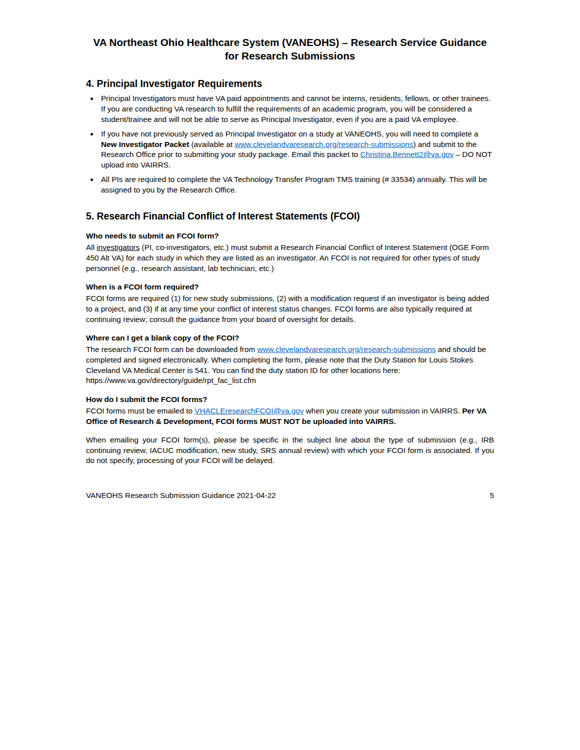VA Northeast Ohio Healthcare System (VANEOHS) – Research Service Guidance for Research Submissions
4. Principal Investigator Requirements
Principal Investigators must have VA paid appointments and cannot be interns, residents, fellows, or other trainees. If you are conducting VA research to fulfill the requirements of an academic program, you will be considered a student/trainee and will not be able to serve as Principal Investigator, even if you are a paid VA employee.
If you have not previously served as Principal Investigator on a study at VANEOHS, you will need to complete a New Investigator Packet (available at www.clevelandvaresearch.org/research-submissions) and submit to the Research Office prior to submitting your study package. Email this packet to Christina.Bennett2@va.gov – DO NOT upload into VAIRRS.
All PIs are required to complete the VA Technology Transfer Program TMS training (# 33534) annually. This will be assigned to you by the Research Office.
5. Research Financial Conflict of Interest Statements (FCOI)
Who needs to submit an FCOI form?
All investigators (PI, co-investigators, etc.) must submit a Research Financial Conflict of Interest Statement (OGE Form 450 Alt VA) for each study in which they are listed as an investigator. An FCOI is not required for other types of study personnel (e.g., research assistant, lab technician, etc.)
When is a FCOI form required?
FCOI forms are required (1) for new study submissions, (2) with a modification request if an investigator is being added to a project, and (3) if at any time your conflict of interest status changes. FCOI forms are also typically required at continuing review; consult the guidance from your board of oversight for details.
Where can I get a blank copy of the FCOI?
The research FCOI form can be downloaded from www.clevelandvaresearch.org/research-submissions and should be completed and signed electronically. When completing the form, please note that the Duty Station for Louis Stokes Cleveland VA Medical Center is 541. You can find the duty station ID for other locations here: https://www.va.gov/directory/guide/rpt_fac_list.cfm
How do I submit the FCOI forms?
FCOI forms must be emailed to VHACLEresearchFCOI@va.gov when you create your submission in VAIRRS. Per VA Office of Research & Development, FCOI forms MUST NOT be uploaded into VAIRRS.
When emailing your FCOI form(s), please be specific in the subject line about the type of submission (e.g., IRB continuing review, IACUC modification, new study, SRS annual review) with which your FCOI form is associated. If you do not specify, processing of your FCOI will be delayed.
VANEOHS Research Submission Guidance 2021-04-22 5